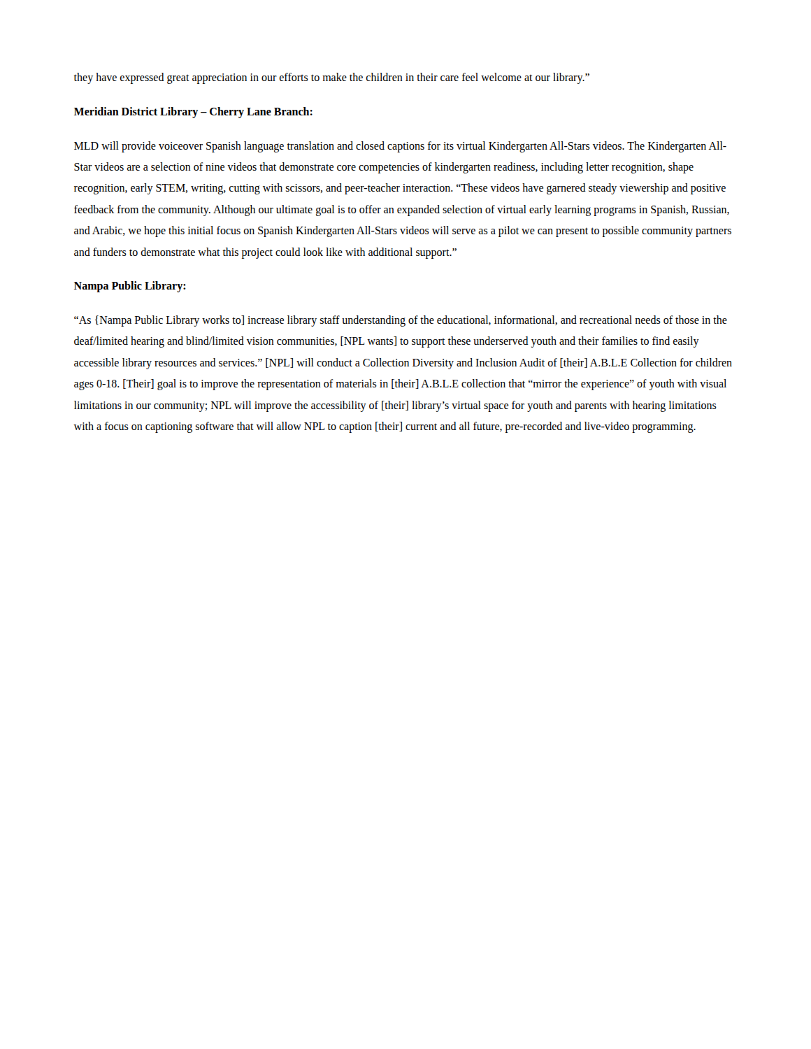they have expressed great appreciation in our efforts to make the children in their care feel welcome at our library.”
Meridian District Library – Cherry Lane Branch:
MLD will provide voiceover Spanish language translation and closed captions for its virtual Kindergarten All-Stars videos. The Kindergarten All-Star videos are a selection of nine videos that demonstrate core competencies of kindergarten readiness, including letter recognition, shape recognition, early STEM, writing, cutting with scissors, and peer-teacher interaction. “These videos have garnered steady viewership and positive feedback from the community. Although our ultimate goal is to offer an expanded selection of virtual early learning programs in Spanish, Russian, and Arabic, we hope this initial focus on Spanish Kindergarten All-Stars videos will serve as a pilot we can present to possible community partners and funders to demonstrate what this project could look like with additional support.”
Nampa Public Library:
“As {Nampa Public Library works to] increase library staff understanding of the educational, informational, and recreational needs of those in the deaf/limited hearing and blind/limited vision communities, [NPL wants] to support these underserved youth and their families to find easily accessible library resources and services.” [NPL] will conduct a Collection Diversity and Inclusion Audit of [their] A.B.L.E Collection for children ages 0-18. [Their] goal is to improve the representation of materials in [their] A.B.L.E collection that “mirror the experience” of youth with visual limitations in our community; NPL will improve the accessibility of [their] library’s virtual space for youth and parents with hearing limitations with a focus on captioning software that will allow NPL to caption [their] current and all future, pre-recorded and live-video programming.